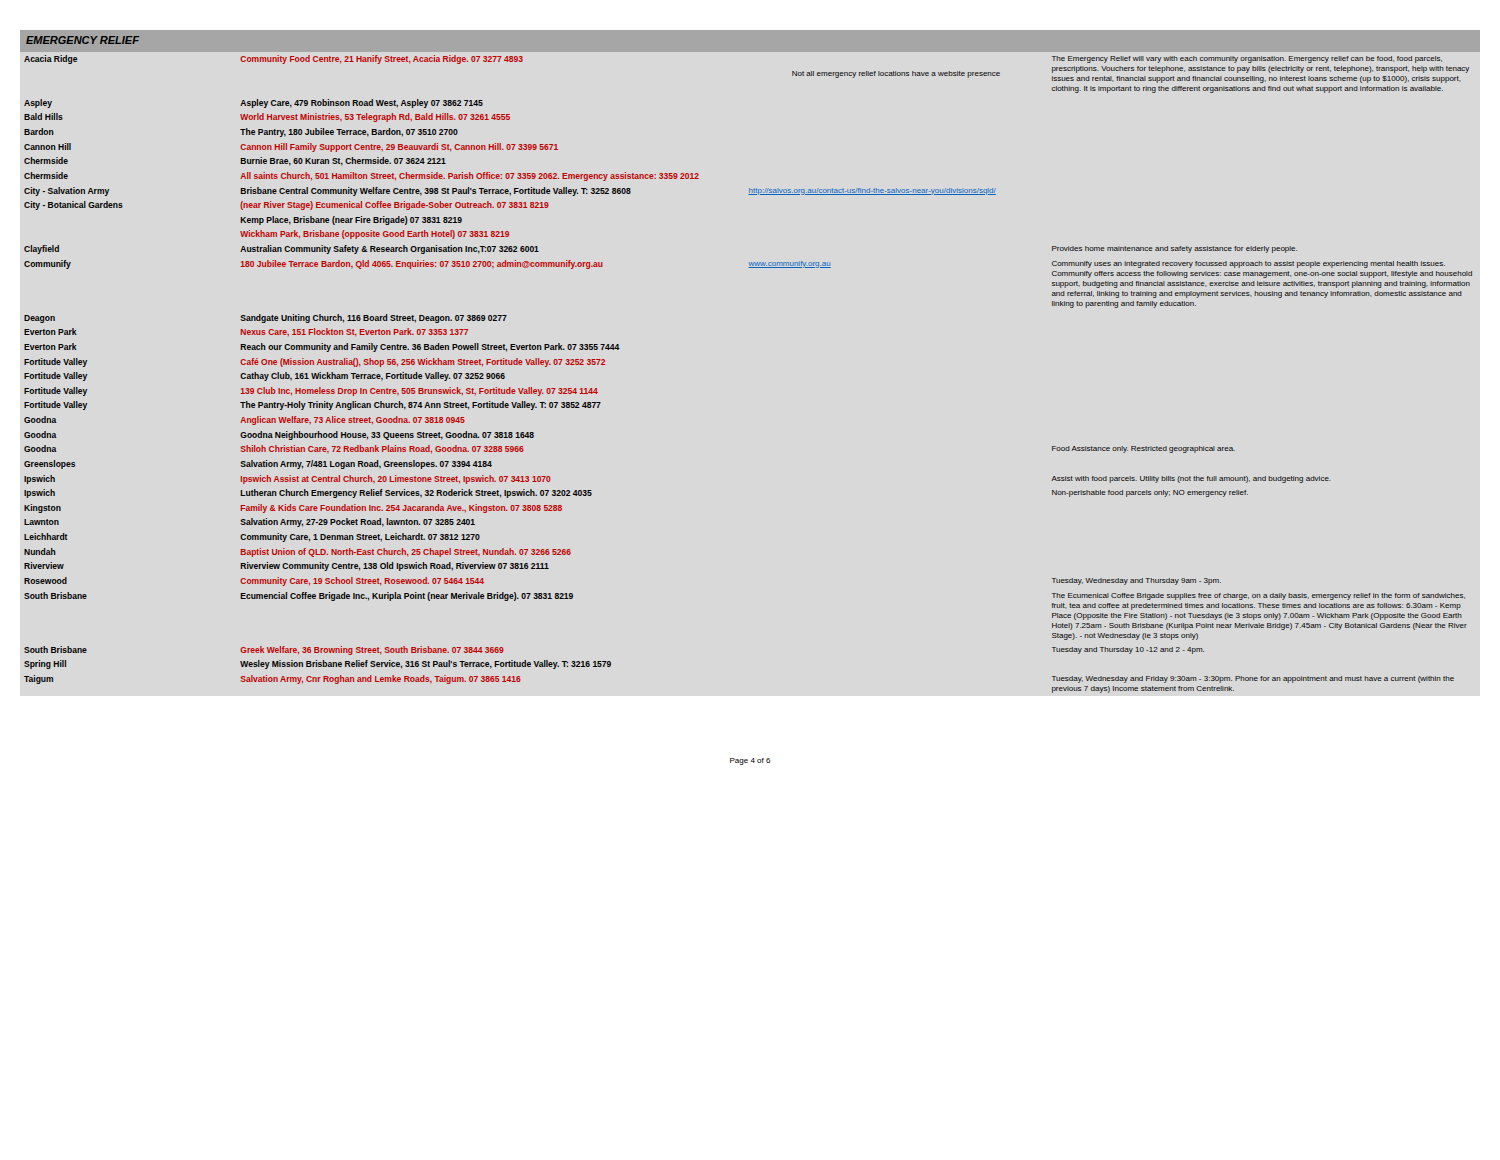| EMERGENCY RELIEF |
| Acacia Ridge | Community Food Centre, 21 Hanify Street, Acacia Ridge. 07 3277 4893 | Not all emergency relief locations have a website presence | The Emergency Relief will vary with each community organisation. Emergency relief can be food, food parcels, prescriptions. Vouchers for telephone, assistance to pay bills (electricity or rent, telephone), transport, help with tenacy issues and rental, financial support and financial counselling, no interest loans scheme (up to $1000), crisis support, clothing. It is important to ring the different organisations and find out what support and information is available. |
| Aspley | Aspley Care, 479 Robinson Road West, Aspley 07 3862 7145 | | |
| Bald Hills | World Harvest Ministries, 53 Telegraph Rd, Bald Hills. 07 3261 4555 | | |
| Bardon | The Pantry, 180 Jubilee Terrace, Bardon, 07 3510 2700 | | |
| Cannon Hill | Cannon Hill Family Support Centre, 29 Beauvardi St, Cannon Hill. 07 3399 5671 | | |
| Chermside | Burnie Brae, 60 Kuran St, Chermside. 07 3624 2121 | | |
| Chermside | All saints Church, 501 Hamilton Street, Chermside. Parish Office: 07 3359 2062. Emergency assistance: 3359 2012 | | |
| City - Salvation Army | Brisbane Central Community Welfare Centre, 398 St Paul's Terrace, Fortitude Valley. T: 3252 8608 | http://salvos.org.au/contact-us/find-the-salvos-near-you/divisions/sqld/ | |
| City - Botanical Gardens | (near River Stage) Ecumenical Coffee Brigade-Sober Outreach. 07 3831 8219 | | |
| | Kemp Place, Brisbane (near Fire Brigade) 07 3831 8219 | | |
| | Wickham Park, Brisbane (opposite Good Earth Hotel) 07 3831 8219 | | |
| Clayfield | Australian Community Safety & Research Organisation Inc,T:07 3262 6001 | | Provides home maintenance and safety assistance for elderly people. |
| Communify | 180 Jubilee Terrace Bardon, Qld 4065. Enquiries: 07 3510 2700; admin@communify.org.au | www.communify.org.au | Communify uses an integrated recovery focussed approach to assist people experiencing mental health issues. Communify offers access the following services: case management, one-on-one social support, lifestyle and household support, budgeting and financial assistance, exercise and leisure activities, transport planning and training, information and referral, linking to training and employment services, housing and tenancy infomration, domestic assistance and linking to parenting and family education. |
| Deagon | Sandgate Uniting Church, 116 Board Street, Deagon. 07 3869 0277 | | |
| Everton Park | Nexus Care, 151 Flockton St, Everton Park. 07 3353 1377 | | |
| Everton Park | Reach our Community and Family Centre. 36 Baden Powell Street, Everton Park. 07 3355 7444 | | |
| Fortitude Valley | Café One (Mission Australia(), Shop 56, 256 Wickham Street, Fortitude Valley. 07 3252 3572 | | |
| Fortitude Valley | Cathay Club, 161 Wickham Terrace, Fortitude Valley. 07 3252 9066 | | |
| Fortitude Valley | 139 Club Inc, Homeless Drop In Centre, 505 Brunswick, St, Fortitude Valley. 07 3254 1144 | | |
| Fortitude Valley | The Pantry-Holy Trinity Anglican Church, 874 Ann Street, Fortitude Valley. T: 07 3852 4877 | | |
| Goodna | Anglican Welfare, 73 Alice street, Goodna. 07 3818 0945 | | |
| Goodna | Goodna Neighbourhood House, 33 Queens Street, Goodna. 07 3818 1648 | | |
| Goodna | Shiloh Christian Care, 72 Redbank Plains Road, Goodna. 07 3288 5966 | | Food Assistance only. Restricted geographical area. |
| Greenslopes | Salvation Army, 7/481 Logan Road, Greenslopes. 07 3394 4184 | | |
| Ipswich | Ipswich Assist at Central Church, 20 Limestone Street, Ipswich. 07 3413 1070 | | Assist with food parcels. Utility bills (not the full amount), and budgeting advice. |
| Ipswich | Lutheran Church Emergency Relief Services, 32 Roderick Street, Ipswich. 07 3202 4035 | | Non-perishable food parcels only; NO emergency relief. |
| Kingston | Family & Kids Care Foundation Inc. 254 Jacaranda Ave., Kingston. 07 3808 5288 | | |
| Lawnton | Salvation Army, 27-29 Pocket Road, lawnton. 07 3285 2401 | | |
| Leichhardt | Community Care, 1 Denman Street, Leichardt. 07 3812 1270 | | |
| Nundah | Baptist Union of QLD. North-East Church, 25 Chapel Street, Nundah. 07 3266 5266 | | |
| Riverview | Riverview Community Centre, 138 Old Ipswich Road, Riverview 07 3816 2111 | | |
| Rosewood | Community Care, 19 School Street, Rosewood. 07 5464 1544 | | Tuesday, Wednesday and Thursday 9am - 3pm. |
| South Brisbane | Ecumencial Coffee Brigade Inc., Kuripla Point (near Merivale Bridge). 07 3831 8219 | | The Ecumenical Coffee Brigade supplies free of charge, on a daily basis, emergency relief in the form of sandwiches, fruit, tea and coffee at predetermined times and locations. These times and locations are as follows: 6.30am - Kemp Place (Opposite the Fire Station) - not Tuesdays (ie 3 stops only) 7.00am - Wickham Park (Opposite the Good Earth Hotel) 7.25am - South Brisbane (Kurilpa Point near Merivale Bridge) 7.45am - City Botanical Gardens (Near the River Stage). - not Wednesday (ie 3 stops only) |
| South Brisbane | Greek Welfare, 36 Browning Street, South Brisbane. 07 3844 3669 | | Tuesday and Thursday 10 -12 and 2 - 4pm. |
| Spring Hill | Wesley Mission Brisbane Relief Service, 316 St Paul's Terrace, Fortitude Valley. T: 3216 1579 | | |
| Taigum | Salvation Army, Cnr Roghan and Lemke Roads, Taigum. 07 3865 1416 | | Tuesday, Wednesday and Friday 9:30am - 3:30pm. Phone for an appointment and must have a current (within the previous 7 days) Income statement from Centrelink. |
Page 4 of 6